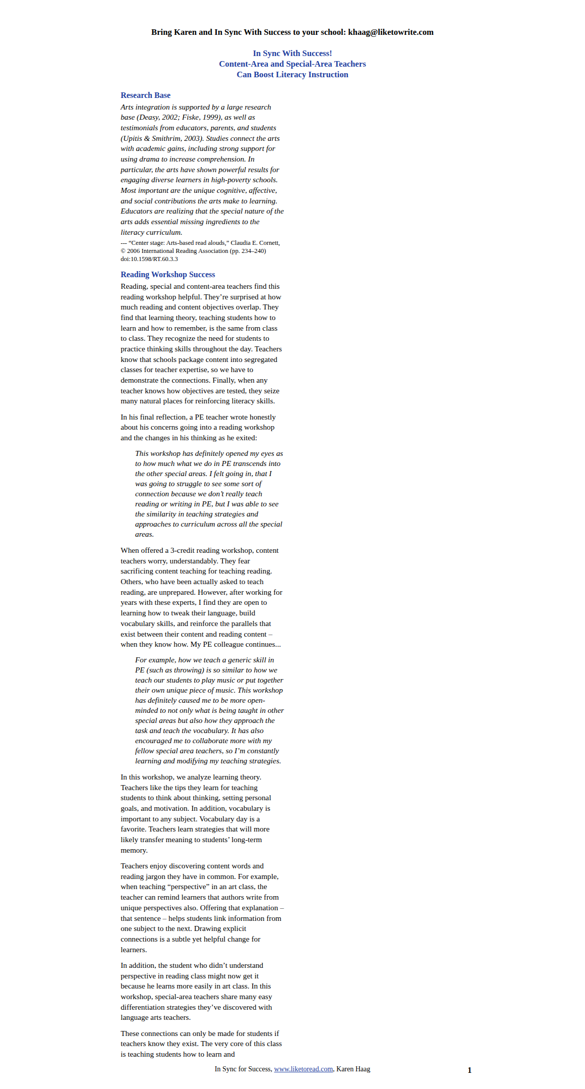Bring Karen and In Sync With Success to your school: khaag@liketowrite.com
In Sync With Success!
Content-Area and Special-Area Teachers
Can Boost Literacy Instruction
Research Base
Arts integration is supported by a large research base (Deasy, 2002; Fiske, 1999), as well as testimonials from educators, parents, and students (Upitis & Smithrim, 2003). Studies connect the arts with academic gains, including strong support for using drama to increase comprehension. In particular, the arts have shown powerful results for engaging diverse learners in high-poverty schools. Most important are the unique cognitive, affective, and social contributions the arts make to learning. Educators are realizing that the special nature of the arts adds essential missing ingredients to the literacy curriculum.
--- “Center stage: Arts-based read alouds,” Claudia E. Cornett, © 2006 International Reading Association (pp. 234–240) doi:10.1598/RT.60.3.3
Reading Workshop Success
Reading, special and content-area teachers find this reading workshop helpful. They’re surprised at how much reading and content objectives overlap. They find that learning theory, teaching students how to learn and how to remember, is the same from class to class. They recognize the need for students to practice thinking skills throughout the day. Teachers know that schools package content into segregated classes for teacher expertise, so we have to demonstrate the connections. Finally, when any teacher knows how objectives are tested, they seize many natural places for reinforcing literacy skills.
In his final reflection, a PE teacher wrote honestly about his concerns going into a reading workshop and the changes in his thinking as he exited:
This workshop has definitely opened my eyes as to how much what we do in PE transcends into the other special areas. I felt going in, that I was going to struggle to see some sort of connection because we don’t really teach reading or writing in PE, but I was able to see the similarity in teaching strategies and approaches to curriculum across all the special areas.
When offered a 3-credit reading workshop, content teachers worry, understandably. They fear sacrificing content teaching for teaching reading. Others, who have been actually asked to teach reading, are unprepared. However, after working for years with these experts, I find they are open to learning how to tweak their language, build vocabulary skills, and reinforce the parallels that exist between their content and reading content – when they know how. My PE colleague continues...
For example, how we teach a generic skill in PE (such as throwing) is so similar to how we teach our students to play music or put together their own unique piece of music. This workshop has definitely caused me to be more open-minded to not only what is being taught in other special areas but also how they approach the task and teach the vocabulary. It has also encouraged me to collaborate more with my fellow special area teachers, so I’m constantly learning and modifying my teaching strategies.
In this workshop, we analyze learning theory. Teachers like the tips they learn for teaching students to think about thinking, setting personal goals, and motivation. In addition, vocabulary is important to any subject. Vocabulary day is a favorite. Teachers learn strategies that will more likely transfer meaning to students’ long-term memory.
Teachers enjoy discovering content words and reading jargon they have in common. For example, when teaching “perspective” in an art class, the teacher can remind learners that authors write from unique perspectives also. Offering that explanation – that sentence – helps students link information from one subject to the next. Drawing explicit connections is a subtle yet helpful change for learners.
In addition, the student who didn’t understand perspective in reading class might now get it because he learns more easily in art class. In this workshop, special-area teachers share many easy differentiation strategies they’ve discovered with language arts teachers.
These connections can only be made for students if teachers know they exist. The very core of this class is teaching students how to learn and
In Sync for Success, www.liketoread.com, Karen Haag
1